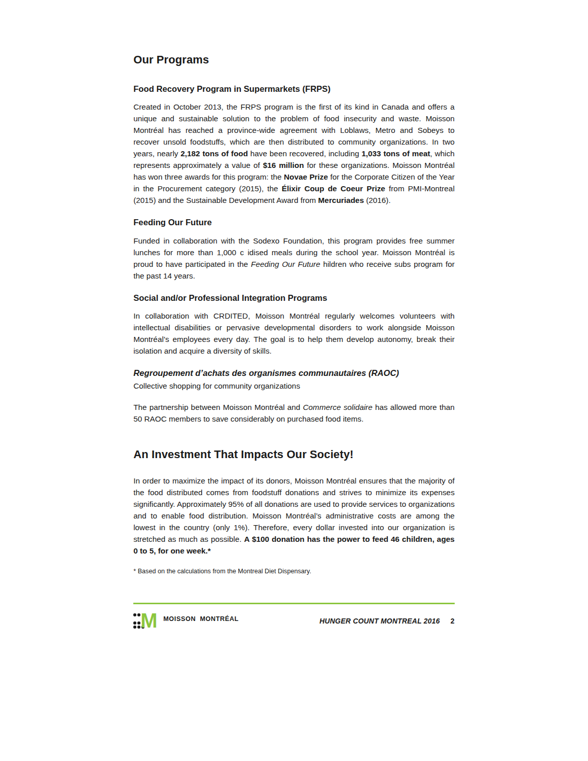Our Programs
Food Recovery Program in Supermarkets (FRPS)
Created in October 2013, the FRPS program is the first of its kind in Canada and offers a unique and sustainable solution to the problem of food insecurity and waste. Moisson Montréal has reached a province-wide agreement with Loblaws, Metro and Sobeys to recover unsold foodstuffs, which are then distributed to community organizations. In two years, nearly 2,182 tons of food have been recovered, including 1,033 tons of meat, which represents approximately a value of $16 million for these organizations. Moisson Montréal has won three awards for this program: the Novae Prize for the Corporate Citizen of the Year in the Procurement category (2015), the Élixir Coup de Coeur Prize from PMI-Montreal (2015) and the Sustainable Development Award from Mercuriades (2016).
Feeding Our Future
Funded in collaboration with the Sodexo Foundation, this program provides free summer lunches for more than 1,000 c idised meals during the school year. Moisson Montréal is proud to have participated in the Feeding Our Future hildren who receive subs program for the past 14 years.
Social and/or Professional Integration Programs
In collaboration with CRDITED, Moisson Montréal regularly welcomes volunteers with intellectual disabilities or pervasive developmental disorders to work alongside Moisson Montréal’s employees every day. The goal is to help them develop autonomy, break their isolation and acquire a diversity of skills.
Regroupement d’achats des organismes communautaires (RAOC)
Collective shopping for community organizations
The partnership between Moisson Montréal and Commerce solidaire has allowed more than 50 RAOC members to save considerably on purchased food items.
An Investment That Impacts Our Society!
In order to maximize the impact of its donors, Moisson Montréal ensures that the majority of the food distributed comes from foodstuff donations and strives to minimize its expenses significantly. Approximately 95% of all donations are used to provide services to organizations and to enable food distribution. Moisson Montréal’s administrative costs are among the lowest in the country (only 1%). Therefore, every dollar invested into our organization is stretched as much as possible. A $100 donation has the power to feed 46 children, ages 0 to 5, for one week.*
* Based on the calculations from the Montreal Diet Dispensary.
M
MOISSON MONTRÉAL
HUNGER COUNT MONTREAL 20162